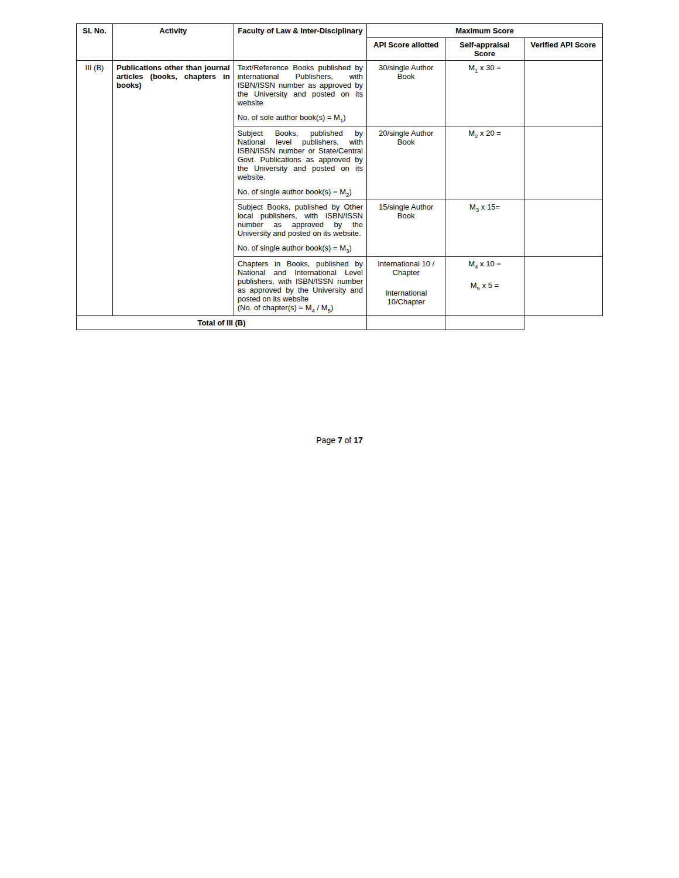| Sl. No. | Activity | Faculty of Law & Inter-Disciplinary | Maximum Score |
| --- | --- | --- | --- |
| API Score allotted | Self-appraisal Score | Verified API Score |
| III (B) | Publications other than journal articles (books, chapters in books) | Text/Reference Books published by international Publishers, with ISBN/ISSN number as approved by the University and posted on its website No. of sole author book(s) = M 1 ) | 30/single Author Book | M 1 x 30 = | |
| Subject Books, published by National level publishers, with ISBN/ISSN number or State/Central Govt. Publications as approved by the University and posted on its website. No. of single author book(s) = M 2 ) | 20/single Author Book | M 2 x 20 = | |
| Subject Books, published by Other local publishers, with ISBN/ISSN number as approved by the University and posted on its website. No. of single author book(s) = M 3 ) | 15/single Author Book | M 3 x 15= | |
| Chapters in Books, published by National and International Level publishers, with ISBN/ISSN number as approved by the University and posted on its website (No. of chapter(s) = M 4 / M 5 ) | International 10 / Chapter International 10/Chapter | M 4 x 10 = M 5 x 5 = | |
| Total of III (B) | | |
Page 7 of 17